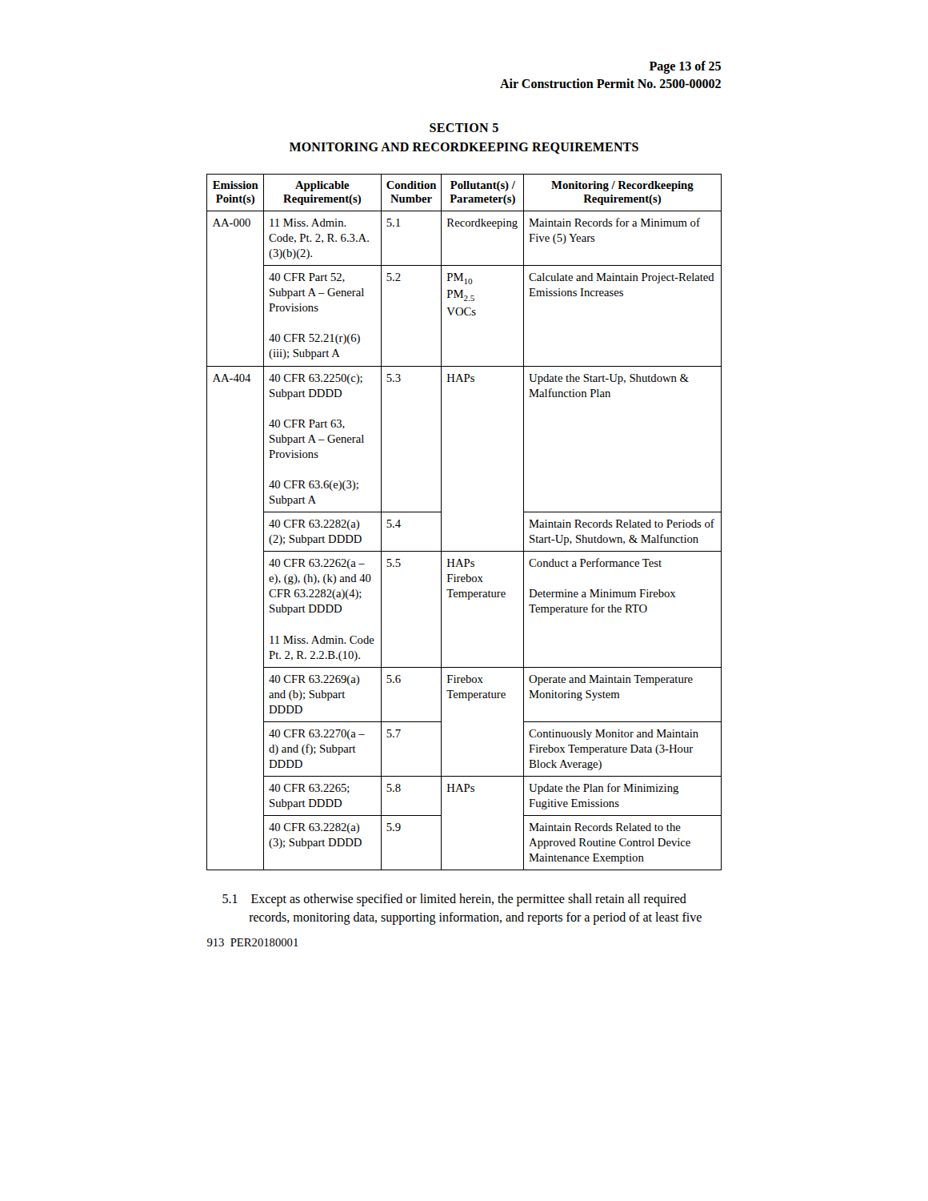Page 13 of 25
Air Construction Permit No. 2500-00002
SECTION 5
MONITORING AND RECORDKEEPING REQUIREMENTS
| Emission Point(s) | Applicable Requirement(s) | Condition Number | Pollutant(s) / Parameter(s) | Monitoring / Recordkeeping Requirement(s) |
| --- | --- | --- | --- | --- |
| AA-000 | 11 Miss. Admin. Code, Pt. 2, R. 6.3.A.(3)(b)(2). | 5.1 | Recordkeeping | Maintain Records for a Minimum of Five (5) Years |
| 40 CFR Part 52, Subpart A – General Provisions 40 CFR 52.21(r)(6)(iii); Subpart A | 5.2 | PM 10 PM 2.5 VOCs | Calculate and Maintain Project-Related Emissions Increases |
| AA-404 | 40 CFR 63.2250(c); Subpart DDDD 40 CFR Part 63, Subpart A – General Provisions 40 CFR 63.6(e)(3); Subpart A | 5.3 | HAPs | Update the Start-Up, Shutdown & Malfunction Plan |
| 40 CFR 63.2282(a)(2); Subpart DDDD | 5.4 | Maintain Records Related to Periods of Start-Up, Shutdown, & Malfunction |
| 40 CFR 63.2262(a – e), (g), (h), (k) and 40 CFR 63.2282(a)(4); Subpart DDDD 11 Miss. Admin. Code Pt. 2, R. 2.2.B.(10). | 5.5 | HAPs Firebox Temperature | Conduct a Performance Test Determine a Minimum Firebox Temperature for the RTO |
| 40 CFR 63.2269(a) and (b); Subpart DDDD | 5.6 | Firebox Temperature | Operate and Maintain Temperature Monitoring System |
| 40 CFR 63.2270(a – d) and (f); Subpart DDDD | 5.7 | Continuously Monitor and Maintain Firebox Temperature Data (3-Hour Block Average) |
| 40 CFR 63.2265; Subpart DDDD | 5.8 | HAPs | Update the Plan for Minimizing Fugitive Emissions |
| 40 CFR 63.2282(a)(3); Subpart DDDD | 5.9 | Maintain Records Related to the Approved Routine Control Device Maintenance Exemption |
5.1 Except as otherwise specified or limited herein, the permittee shall retain all required records, monitoring data, supporting information, and reports for a period of at least five
913 PER20180001